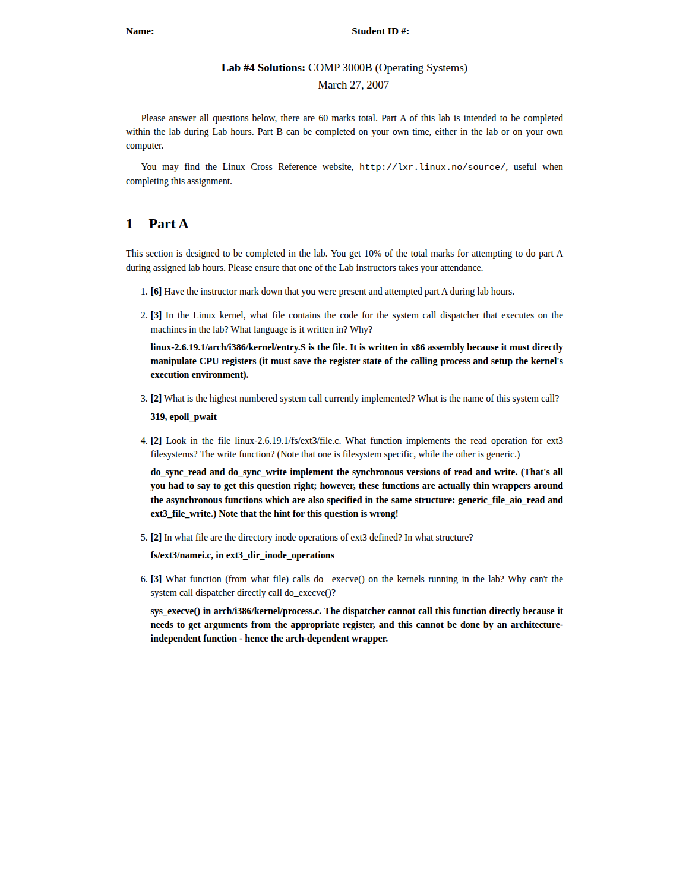Name: Student ID #:
Lab #4 Solutions: COMP 3000B (Operating Systems)
March 27, 2007
Please answer all questions below, there are 60 marks total. Part A of this lab is intended to be completed within the lab during Lab hours. Part B can be completed on your own time, either in the lab or on your own computer.
You may find the Linux Cross Reference website, http://lxr.linux.no/source/, useful when completing this assignment.
1 Part A
This section is designed to be completed in the lab. You get 10% of the total marks for attempting to do part A during assigned lab hours. Please ensure that one of the Lab instructors takes your attendance.
[6] Have the instructor mark down that you were present and attempted part A during lab hours.
[3] In the Linux kernel, what file contains the code for the system call dispatcher that executes on the machines in the lab? What language is it written in? Why?
linux-2.6.19.1/arch/i386/kernel/entry.S is the file. It is written in x86 assembly because it must directly manipulate CPU registers (it must save the register state of the calling process and setup the kernel's execution environment).
[2] What is the highest numbered system call currently implemented? What is the name of this system call?
319, epoll_pwait
[2] Look in the file linux-2.6.19.1/fs/ext3/file.c. What function implements the read operation for ext3 filesystems? The write function? (Note that one is filesystem specific, while the other is generic.)
do_sync_read and do_sync_write implement the synchronous versions of read and write. (That's all you had to say to get this question right; however, these functions are actually thin wrappers around the asynchronous functions which are also specified in the same structure: generic_file_aio_read and ext3_file_write.) Note that the hint for this question is wrong!
[2] In what file are the directory inode operations of ext3 defined? In what structure?
fs/ext3/namei.c, in ext3_dir_inode_operations
[3] What function (from what file) calls do_ execve() on the kernels running in the lab? Why can't the system call dispatcher directly call do_execve()?
sys_execve() in arch/i386/kernel/process.c. The dispatcher cannot call this function directly because it needs to get arguments from the appropriate register, and this cannot be done by an architecture-independent function - hence the arch-dependent wrapper.